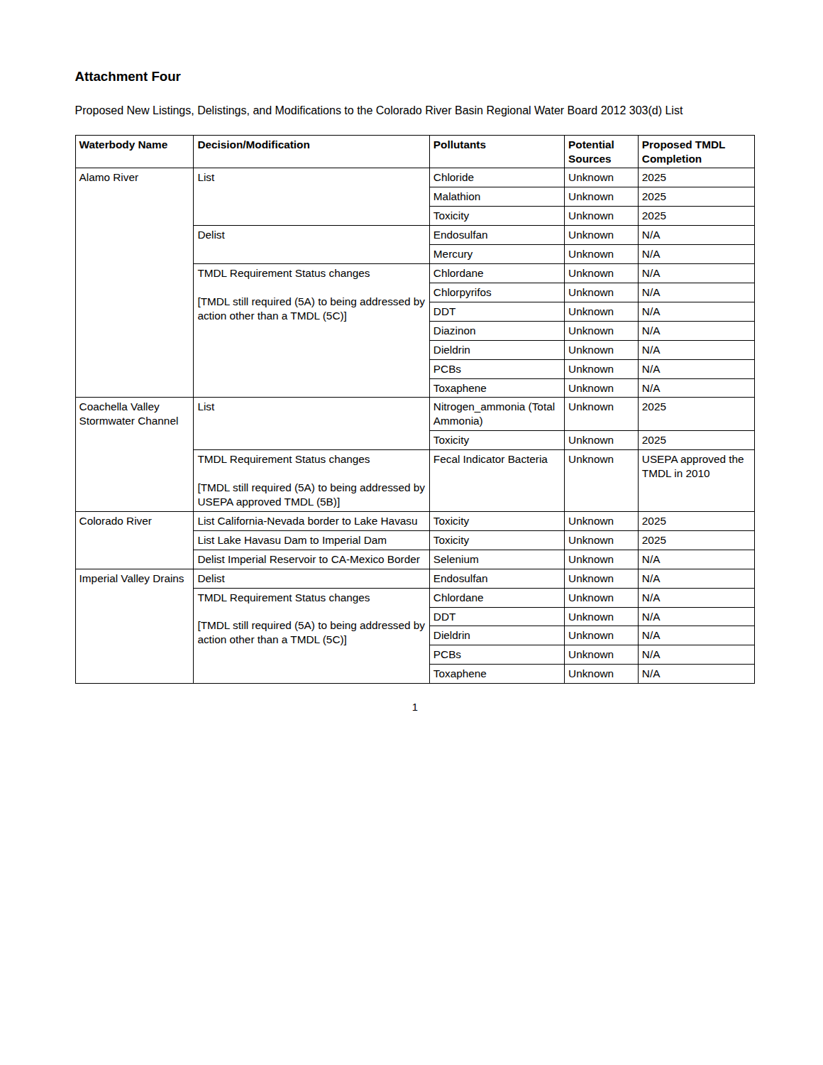Attachment Four
Proposed New Listings, Delistings, and Modifications to the Colorado River Basin Regional Water Board 2012 303(d) List
| Waterbody Name | Decision/Modification | Pollutants | Potential Sources | Proposed TMDL Completion |
| --- | --- | --- | --- | --- |
| Alamo River | List | Chloride | Unknown | 2025 |
| Malathion | Unknown | 2025 |
| Toxicity | Unknown | 2025 |
| Delist | Endosulfan | Unknown | N/A |
| Mercury | Unknown | N/A |
| TMDL Requirement Status changes [TMDL still required (5A) to being addressed by action other than a TMDL (5C)] | Chlordane | Unknown | N/A |
| Chlorpyrifos | Unknown | N/A |
| DDT | Unknown | N/A |
| Diazinon | Unknown | N/A |
| Dieldrin | Unknown | N/A |
| PCBs | Unknown | N/A |
| Toxaphene | Unknown | N/A |
| Coachella Valley Stormwater Channel | List | Nitrogen_ammonia (Total Ammonia) | Unknown | 2025 |
| Toxicity | Unknown | 2025 |
| TMDL Requirement Status changes [TMDL still required (5A) to being addressed by USEPA approved TMDL (5B)] | Fecal Indicator Bacteria | Unknown | USEPA approved the TMDL in 2010 |
| Colorado River | List California-Nevada border to Lake Havasu | Toxicity | Unknown | 2025 |
| List Lake Havasu Dam to Imperial Dam | Toxicity | Unknown | 2025 |
| Delist Imperial Reservoir to CA-Mexico Border | Selenium | Unknown | N/A |
| Imperial Valley Drains | Delist | Endosulfan | Unknown | N/A |
| TMDL Requirement Status changes [TMDL still required (5A) to being addressed by action other than a TMDL (5C)] | Chlordane | Unknown | N/A |
| DDT | Unknown | N/A |
| Dieldrin | Unknown | N/A |
| PCBs | Unknown | N/A |
| Toxaphene | Unknown | N/A |
1